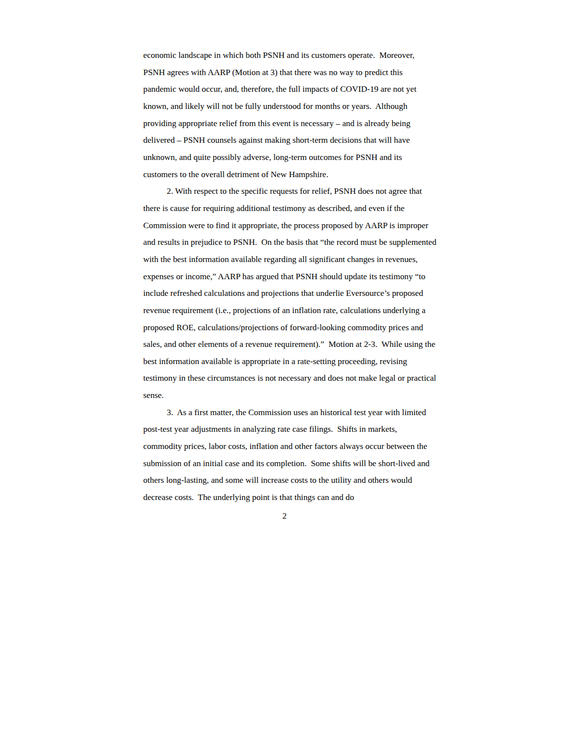economic landscape in which both PSNH and its customers operate. Moreover, PSNH agrees with AARP (Motion at 3) that there was no way to predict this pandemic would occur, and, therefore, the full impacts of COVID-19 are not yet known, and likely will not be fully understood for months or years. Although providing appropriate relief from this event is necessary – and is already being delivered – PSNH counsels against making short-term decisions that will have unknown, and quite possibly adverse, long-term outcomes for PSNH and its customers to the overall detriment of New Hampshire.
2. With respect to the specific requests for relief, PSNH does not agree that there is cause for requiring additional testimony as described, and even if the Commission were to find it appropriate, the process proposed by AARP is improper and results in prejudice to PSNH. On the basis that “the record must be supplemented with the best information available regarding all significant changes in revenues, expenses or income,” AARP has argued that PSNH should update its testimony “to include refreshed calculations and projections that underlie Eversource’s proposed revenue requirement (i.e., projections of an inflation rate, calculations underlying a proposed ROE, calculations/projections of forward-looking commodity prices and sales, and other elements of a revenue requirement).” Motion at 2-3. While using the best information available is appropriate in a rate-setting proceeding, revising testimony in these circumstances is not necessary and does not make legal or practical sense.
3. As a first matter, the Commission uses an historical test year with limited post-test year adjustments in analyzing rate case filings. Shifts in markets, commodity prices, labor costs, inflation and other factors always occur between the submission of an initial case and its completion. Some shifts will be short-lived and others long-lasting, and some will increase costs to the utility and others would decrease costs. The underlying point is that things can and do
2